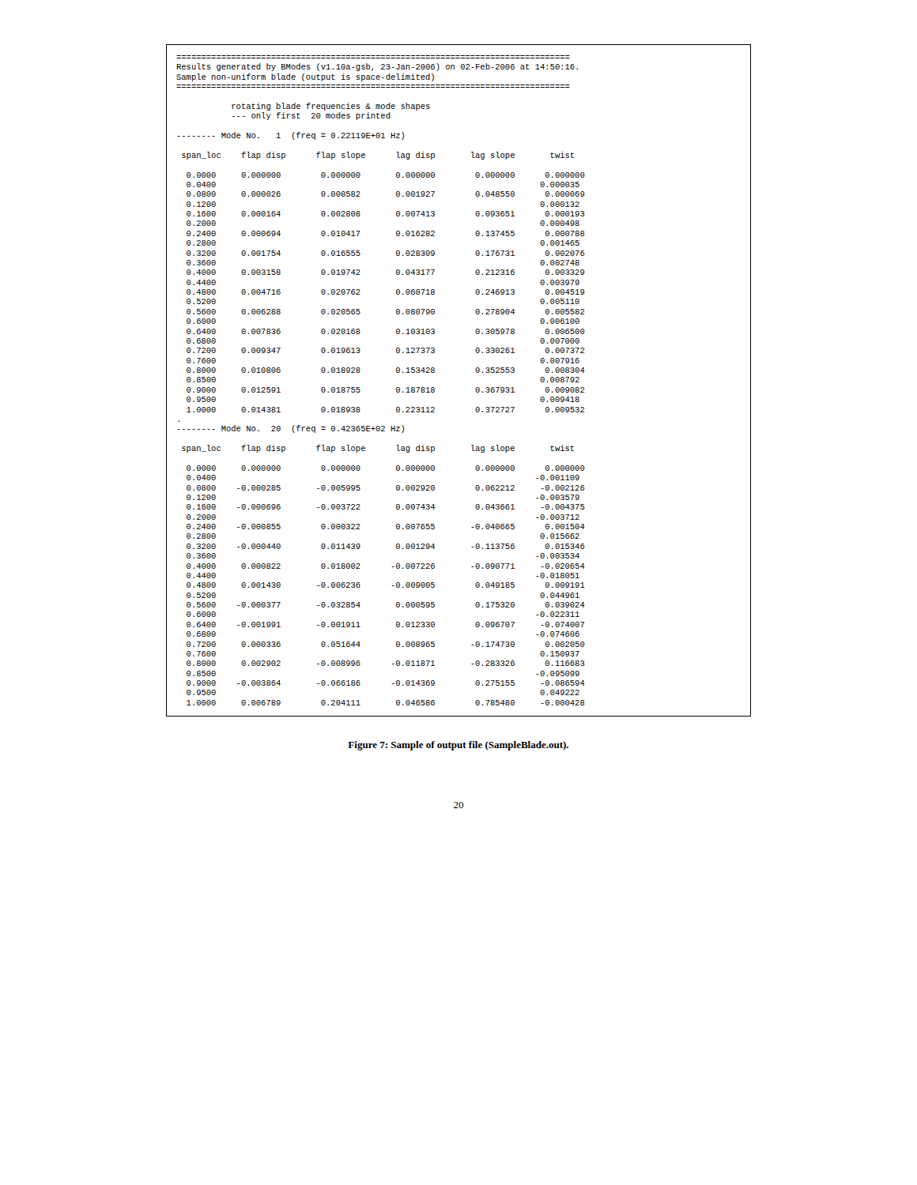===============================================================================
Results generated by BModes (v1.10a-gsb, 23-Jan-2006) on 02-Feb-2006 at 14:50:16.
Sample non-uniform blade (output is space-delimited)
===============================================================================

           rotating blade frequencies & mode shapes
           --- only first  20 modes printed

-------- Mode No.   1  (freq = 0.22119E+01 Hz)

 span_loc    flap disp      flap slope      lag disp       lag slope       twist

  0.0000     0.000000        0.000000       0.000000        0.000000      0.000000
  0.0400                                                                 0.000035
  0.0800     0.000026        0.000582       0.001927        0.048550      0.000069
  0.1200                                                                 0.000132
  0.1600     0.000164        0.002808       0.007413        0.093651      0.000193
  0.2000                                                                 0.000498
  0.2400     0.000694        0.010417       0.016282        0.137455      0.000788
  0.2800                                                                 0.001465
  0.3200     0.001754        0.016555       0.028309        0.176731      0.002076
  0.3600                                                                 0.002748
  0.4000     0.003158        0.019742       0.043177        0.212316      0.003329
  0.4400                                                                 0.003979
  0.4800     0.004716        0.020762       0.060718        0.246913      0.004519
  0.5200                                                                 0.005110
  0.5600     0.006288        0.020565       0.080790        0.278904      0.005582
  0.6000                                                                 0.006100
  0.6400     0.007836        0.020168       0.103103        0.305978      0.006500
  0.6800                                                                 0.007000
  0.7200     0.009347        0.019613       0.127373        0.330261      0.007372
  0.7600                                                                 0.007916
  0.8000     0.010806        0.018928       0.153428        0.352553      0.008304
  0.8500                                                                 0.008792
  0.9000     0.012591        0.018755       0.187818        0.367931      0.009082
  0.9500                                                                 0.009418
  1.0000     0.014381        0.018938       0.223112        0.372727      0.009532
.
-------- Mode No.  20  (freq = 0.42365E+02 Hz)

 span_loc    flap disp      flap slope      lag disp       lag slope       twist

  0.0000     0.000000        0.000000       0.000000        0.000000      0.000000
  0.0400                                                                -0.001109
  0.0800    -0.000285       -0.005995       0.002920        0.062212     -0.002126
  0.1200                                                                -0.003579
  0.1600    -0.000696       -0.003722       0.007434        0.043661     -0.004375
  0.2000                                                                -0.003712
  0.2400    -0.000855        0.000322       0.007655       -0.040665      0.001504
  0.2800                                                                 0.015662
  0.3200    -0.000440        0.011439       0.001294       -0.113756      0.015346
  0.3600                                                                -0.003534
  0.4000     0.000822        0.018002      -0.007226       -0.090771     -0.020654
  0.4400                                                                -0.018051
  0.4800     0.001430       -0.006236      -0.009005        0.049185      0.009191
  0.5200                                                                 0.044961
  0.5600    -0.000377       -0.032854       0.000595        0.175320      0.039024
  0.6000                                                                -0.022311
  0.6400    -0.001991       -0.001911       0.012330        0.096707     -0.074007
  0.6800                                                                -0.074606
  0.7200     0.000336        0.051644       0.008965       -0.174730      0.002050
  0.7600                                                                 0.150937
  0.8000     0.002902       -0.008996      -0.011871       -0.283326      0.116683
  0.8500                                                                -0.095099
  0.9000    -0.003864       -0.066186      -0.014369        0.275155     -0.086594
  0.9500                                                                 0.049222
  1.0000     0.006789        0.204111       0.046586        0.785480     -0.000428
Figure 7: Sample of output file (SampleBlade.out).
20